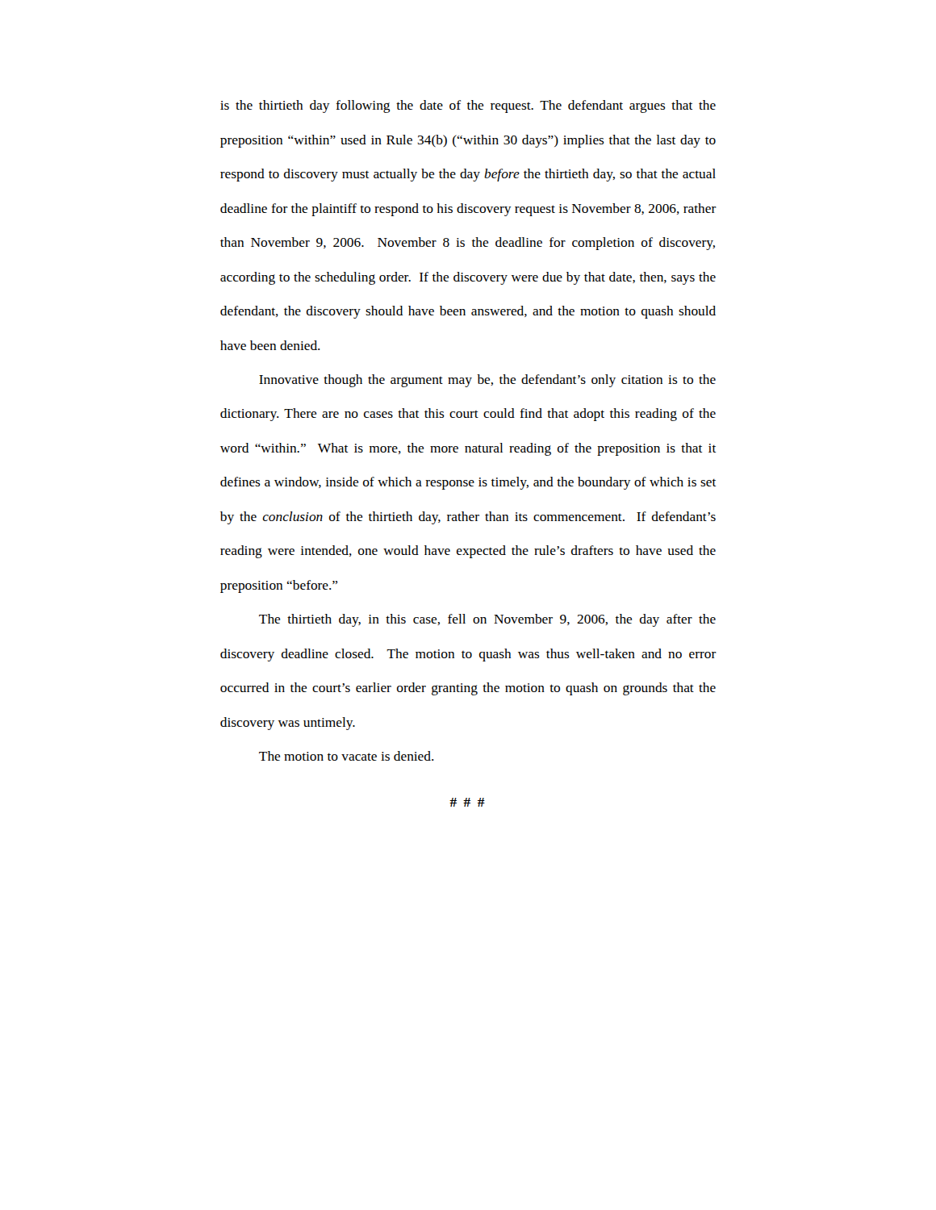is the thirtieth day following the date of the request. The defendant argues that the preposition “within” used in Rule 34(b) (“within 30 days”) implies that the last day to respond to discovery must actually be the day before the thirtieth day, so that the actual deadline for the plaintiff to respond to his discovery request is November 8, 2006, rather than November 9, 2006. November 8 is the deadline for completion of discovery, according to the scheduling order. If the discovery were due by that date, then, says the defendant, the discovery should have been answered, and the motion to quash should have been denied.
Innovative though the argument may be, the defendant’s only citation is to the dictionary. There are no cases that this court could find that adopt this reading of the word “within.” What is more, the more natural reading of the preposition is that it defines a window, inside of which a response is timely, and the boundary of which is set by the conclusion of the thirtieth day, rather than its commencement. If defendant’s reading were intended, one would have expected the rule’s drafters to have used the preposition “before.”
The thirtieth day, in this case, fell on November 9, 2006, the day after the discovery deadline closed. The motion to quash was thus well-taken and no error occurred in the court’s earlier order granting the motion to quash on grounds that the discovery was untimely.
The motion to vacate is denied.
# # #